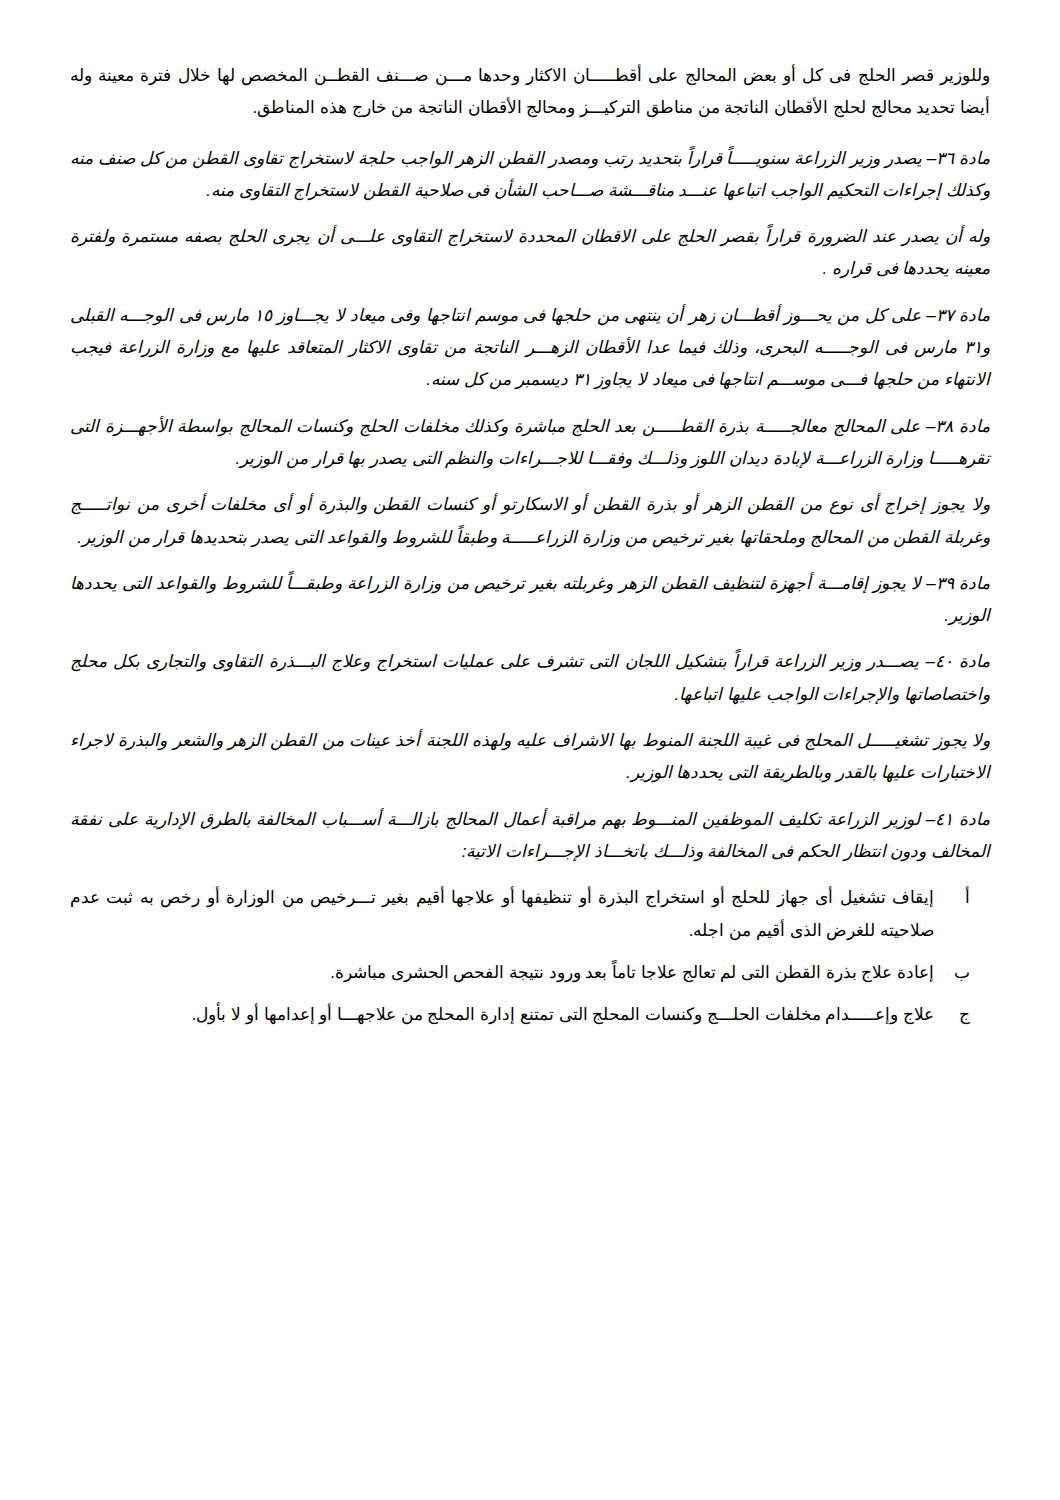وللوزير قصر الحلج فى كل أو بعض المحالج على أقطـــــان الاكثار وحدها مـــن صـــنف القطــن المخصص لها خلال فترة معينة وله أيضا تحديد محالج لحلج الأقطان الناتجة من مناطق التركيـــز ومحالج الأقطان الناتجة من خارج هذه المناطق.
مادة ٣٦– يصدر وزير الزراعة سنويـــــاً قراراً بتحديد رتب ومصدر القطن الزهر الواجب حلجة لاستخراج تقاوى القطن من كل صنف منه وكذلك إجراءات التحكيم الواجب اتباعها عنـــد مناقـــشة صـــاحب الشأن فى صلاحية القطن لاستخراج التقاوى منه.
وله أن يصدر عند الضرورة قراراً بقصر الحلج على الاقطان المحددة لاستخراج التقاوى علـــى أن يجرى الحلج بصفه مستمرة ولفترة معينه يحددها فى قراره .
مادة ٣٧– على كل من يحـــوز أقطـــان زهر أن ينتهى من حلجها فى موسم انتاجها وفى ميعاد لا يجـــاوز ١٥ مارس فى الوجـــه القبلى و٣١ مارس فى الوجـــــه البحرى، وذلك فيما عدا الأقطان الزهـــر الناتجة من تقاوى الاكثار المتعاقد عليها مع وزارة الزراعة فيجب الانتهاء من حلجها فـــى موســـم انتاجها فى ميعاد لا يجاوز ٣١ ديسمبر من كل سنه.
مادة ٣٨– على المحالج معالجـــــة بذرة القطـــــن بعد الحلج مباشرة وكذلك مخلفات الحلج وكنسات المحالج بواسطة الأجهـــزة التى تقرهـــــا وزارة الزراعـــة لإبادة ديدان اللوز وذلـــك وفقـــا للاجـــراءات والنظم التى يصدر بها قرار من الوزير.
ولا يجوز إخراج أى نوع من القطن الزهر أو بذرة القطن أو الاسكارتو أو كنسات القطن والبذرة أو أى مخلفات أخرى من نواتـــــج وغربلة القطن من المحالج وملحقاتها بغير ترخيص من وزارة الزراعـــــة وطبقاً للشروط والقواعد التى يصدر بتحديدها قرار من الوزير.
مادة ٣٩– لا يجوز إقامـــة أجهزة لتنظيف القطن الزهر وغربلته بغير ترخيص من وزارة الزراعة وطبقـــاً للشروط والقواعد التى يحددها الوزير.
مادة ٤٠– يصـــدر وزير الزراعة قراراً بتشكيل اللجان التى تشرف على عمليات استخراج وعلاج البـــذرة التقاوى والتجارى بكل محلج واختصاصاتها والإجراءات الواجب عليها اتباعها.
ولا يجوز تشغيـــــل المحلج فى غيبة اللجنة المنوط بها الاشراف عليه ولهذه اللجنة أخذ عينات من القطن الزهر والشعر والبذرة لاجراء الاختبارات عليها بالقدر وبالطريقة التى يحددها الوزير.
مادة ٤١– لوزير الزراعة تكليف الموظفين المنـــوط بهم مراقبة أعمال المحالج بازالـــة أســـباب المخالفة بالطرق الإدارية على نفقة المخالف ودون انتظار الحكم فى المخالفة وذلـــك باتخـــاذ الإجـــراءات الاتية:
أ إيقاف تشغيل أى جهاز للحلج أو استخراج البذرة أو تنظيفها أو علاجها أقيم بغير تـــرخيص من الوزارة أو رخص به ثبت عدم صلاحيته للغرض الذى أقيم من اجله.
ب إعادة علاج بذرة القطن التى لم تعالج علاجا تاماً بعد ورود نتيجة الفحص الحشرى مباشرة.
ج علاج وإعـــــدام مخلفات الحلـــج وكنسات المحلج التى تمتنع إدارة المحلج من علاجهـــا أو إعدامها أو لا بأول.